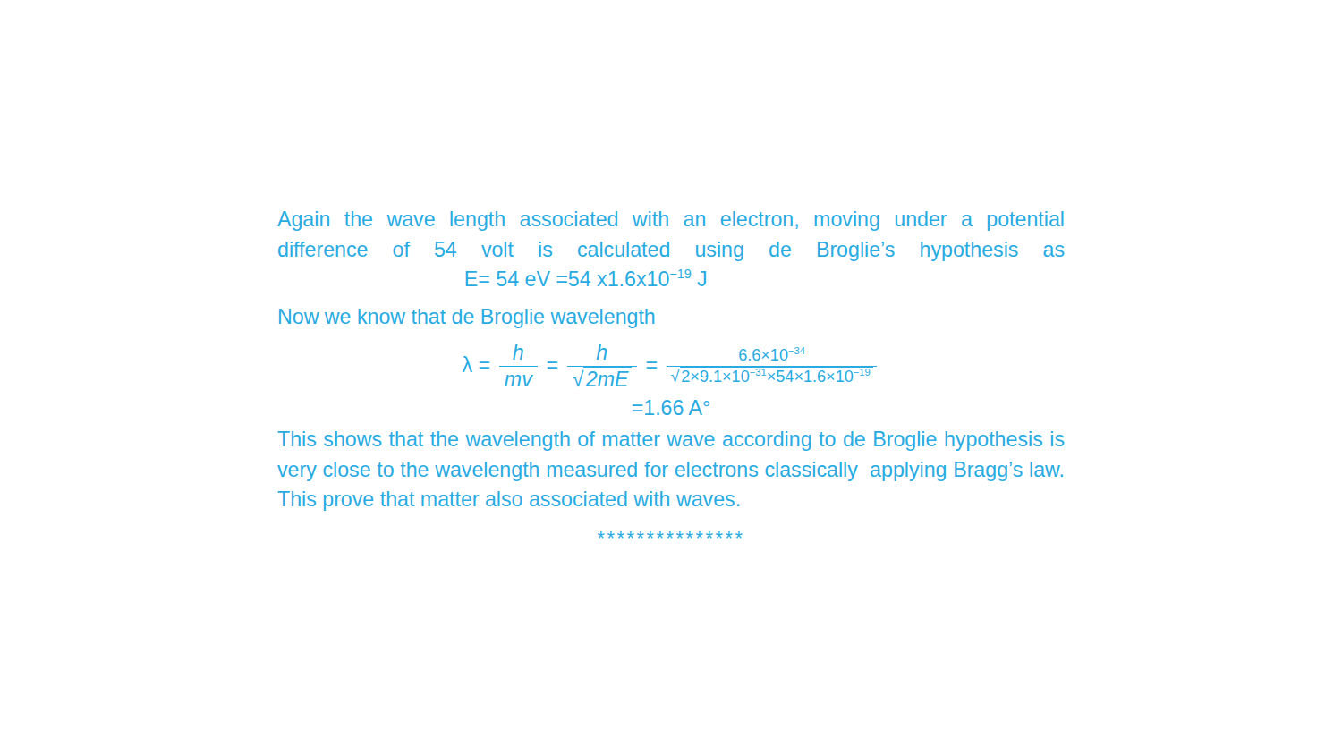Again the wave length associated with an electron, moving under a potential difference of 54 volt is calculated using de Broglie’s hypothesis as E= 54 eV =54 x1.6x10−19 J
Now we know that de Broglie wavelength
λ = h mv = h √2mE = 6.6×10−34 √2×9.1×10−31×54×1.6×10−19
=1.66 A°
This shows that the wavelength of matter wave according to de Broglie hypothesis is very close to the wavelength measured for electrons classically applying Bragg’s law. This prove that matter also associated with waves.
***************